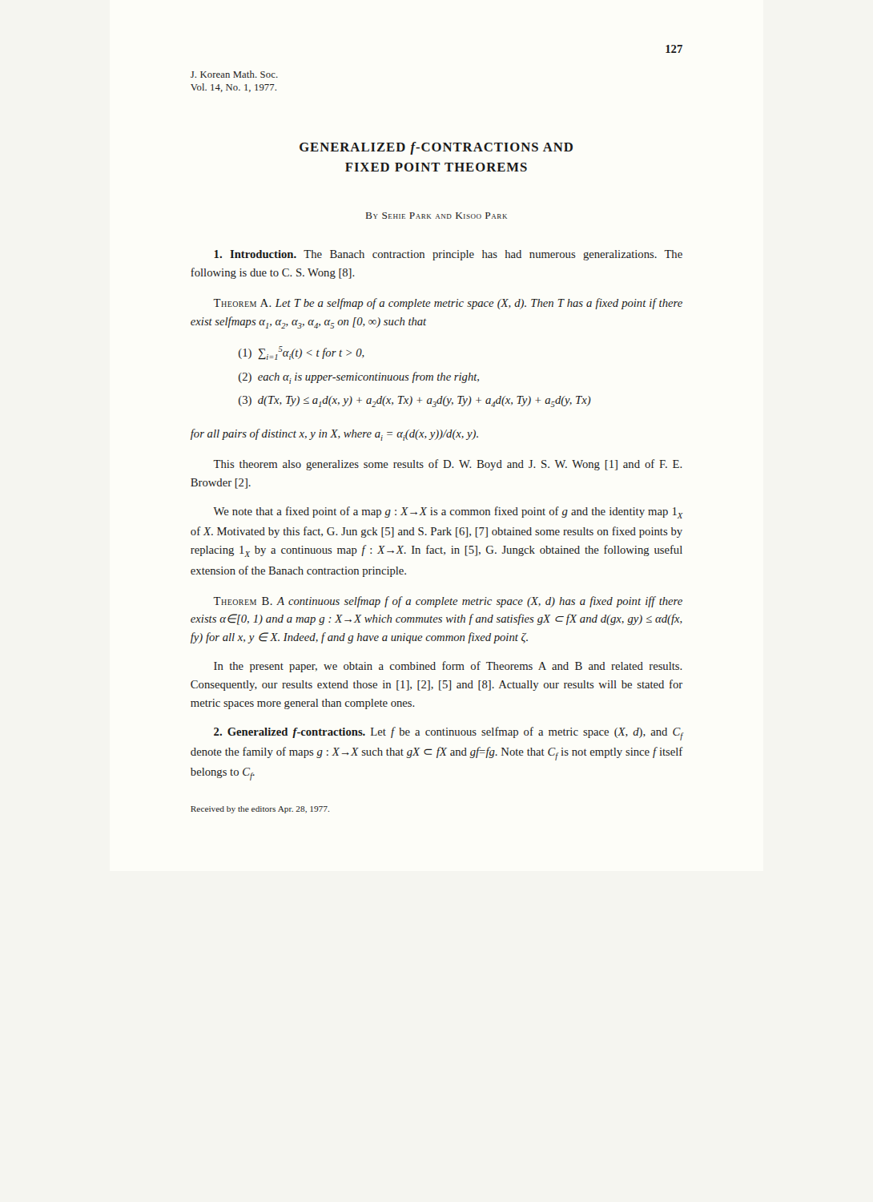127
J. Korean Math. Soc.
Vol. 14, No. 1, 1977.
GENERALIZED f-CONTRACTIONS AND
FIXED POINT THEOREMS
By Sehie Park and Kisoo Park
1. Introduction. The Banach contraction principle has had numerous generalizations. The following is due to C. S. Wong [8].
Theorem A. Let T be a selfmap of a complete metric space (X, d). Then T has a fixed point if there exist selfmaps α1, α2, α3, α4, α5 on [0, ∞) such that
(1) ∑i=15αi(t) < t for t > 0,
(2) each αi is upper-semicontinuous from the right,
(3) d(Tx, Ty) ≤ a1d(x, y) + a2d(x, Tx) + a3d(y, Ty) + a4d(x, Ty) + a5d(y, Tx)
for all pairs of distinct x, y in X, where ai = αi(d(x, y))/d(x, y).
This theorem also generalizes some results of D. W. Boyd and J. S. W. Wong [1] and of F. E. Browder [2].
We note that a fixed point of a map g : X→X is a common fixed point of g and the identity map 1X of X. Motivated by this fact, G. Jun gck [5] and S. Park [6], [7] obtained some results on fixed points by replacing 1X by a continuous map f : X→X. In fact, in [5], G. Jungck obtained the following useful extension of the Banach contraction principle.
Theorem B. A continuous selfmap f of a complete metric space (X, d) has a fixed point iff there exists α∈[0, 1) and a map g : X→X which commutes with f and satisfies gX ⊂ fX and d(gx, gy) ≤ αd(fx, fy) for all x, y ∈ X. Indeed, f and g have a unique common fixed point ζ.
In the present paper, we obtain a combined form of Theorems A and B and related results. Consequently, our results extend those in [1], [2], [5] and [8]. Actually our results will be stated for metric spaces more general than complete ones.
2. Generalized f-contractions. Let f be a continuous selfmap of a metric space (X, d), and Cf denote the family of maps g : X→X such that gX ⊂ fX and gf=fg. Note that Cf is not emptly since f itself belongs to Cf.
Received by the editors Apr. 28, 1977.